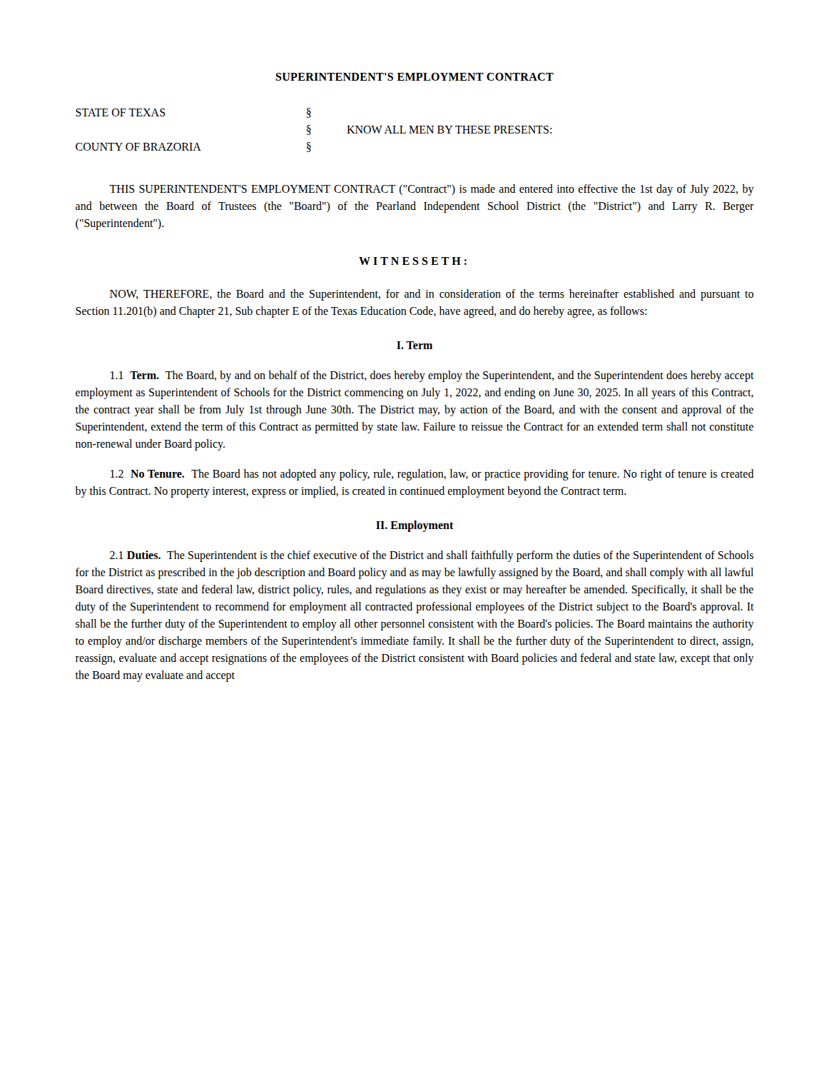Superintendent's Employment Contract
| STATE OF TEXAS | § | |
| | § | KNOW ALL MEN BY THESE PRESENTS: |
| COUNTY OF BRAZORIA | § | |
THIS SUPERINTENDENT'S EMPLOYMENT CONTRACT ("Contract") is made and entered into effective the 1st day of July 2022, by and between the Board of Trustees (the "Board") of the Pearland Independent School District (the "District") and Larry R. Berger ("Superintendent").
WITNESSETH:
NOW, THEREFORE, the Board and the Superintendent, for and in consideration of the terms hereinafter established and pursuant to Section 11.201(b) and Chapter 21, Sub chapter E of the Texas Education Code, have agreed, and do hereby agree, as follows:
I. Term
1.1 Term. The Board, by and on behalf of the District, does hereby employ the Superintendent, and the Superintendent does hereby accept employment as Superintendent of Schools for the District commencing on July 1, 2022, and ending on June 30, 2025. In all years of this Contract, the contract year shall be from July 1st through June 30th. The District may, by action of the Board, and with the consent and approval of the Superintendent, extend the term of this Contract as permitted by state law. Failure to reissue the Contract for an extended term shall not constitute non-renewal under Board policy.
1.2 No Tenure. The Board has not adopted any policy, rule, regulation, law, or practice providing for tenure. No right of tenure is created by this Contract. No property interest, express or implied, is created in continued employment beyond the Contract term.
II. Employment
2.1 Duties. The Superintendent is the chief executive of the District and shall faithfully perform the duties of the Superintendent of Schools for the District as prescribed in the job description and Board policy and as may be lawfully assigned by the Board, and shall comply with all lawful Board directives, state and federal law, district policy, rules, and regulations as they exist or may hereafter be amended. Specifically, it shall be the duty of the Superintendent to recommend for employment all contracted professional employees of the District subject to the Board's approval. It shall be the further duty of the Superintendent to employ all other personnel consistent with the Board's policies. The Board maintains the authority to employ and/or discharge members of the Superintendent's immediate family. It shall be the further duty of the Superintendent to direct, assign, reassign, evaluate and accept resignations of the employees of the District consistent with Board policies and federal and state law, except that only the Board may evaluate and accept